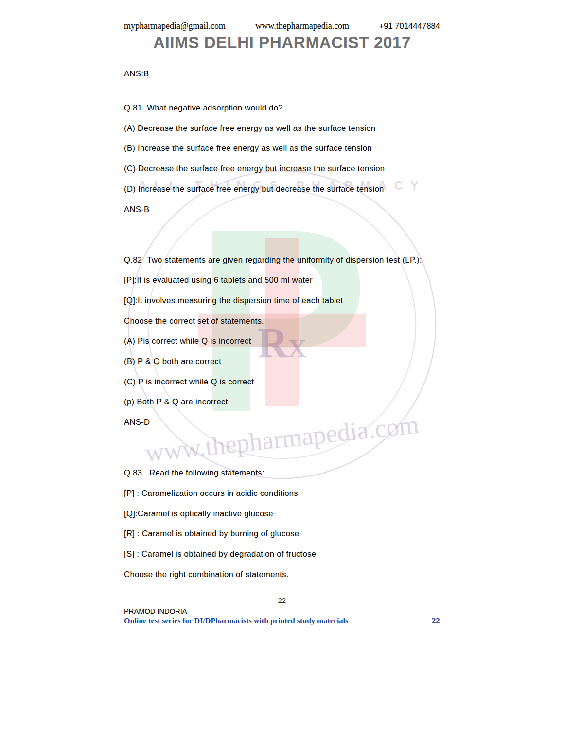P
RX
ALL THINGS PHARMACY
www.thepharmapedia.com
mypharmapedia@gmail.com www.thepharmapedia.com +91 7014447884
AIIMS DELHI PHARMACIST 2017
ANS:B
Q.81 What negative adsorption would do?
(A) Decrease the surface free energy as well as the surface tension
(B) Increase the surface free energy as well as the surface tension
(C) Decrease the surface free energy but increase the surface tension
(D) Increase the surface free energy but decrease the surface tension
ANS-B
Q.82 Two statements are given regarding the uniformity of dispersion test (LP.):
[P]:It is evaluated using 6 tablets and 500 ml water
[Q]:It involves measuring the dispersion time of each tablet
Choose the correct set of statements.
(A) Pis correct while Q is incorrect
(B) P & Q both are correct
(C) P is incorrect while Q is correct
(p) Both P & Q are incorrect
ANS-D
Q.83 Read the following statements:
[P] : Caramelization occurs in acidic conditions
[Q]:Caramel is optically inactive glucose
[R] : Caramel is obtained by burning of glucose
[S] : Caramel is obtained by degradation of fructose
Choose the right combination of statements.
22
PRAMOD INDORIA
Online test series for DI/DPharmacists with printed study materials
22